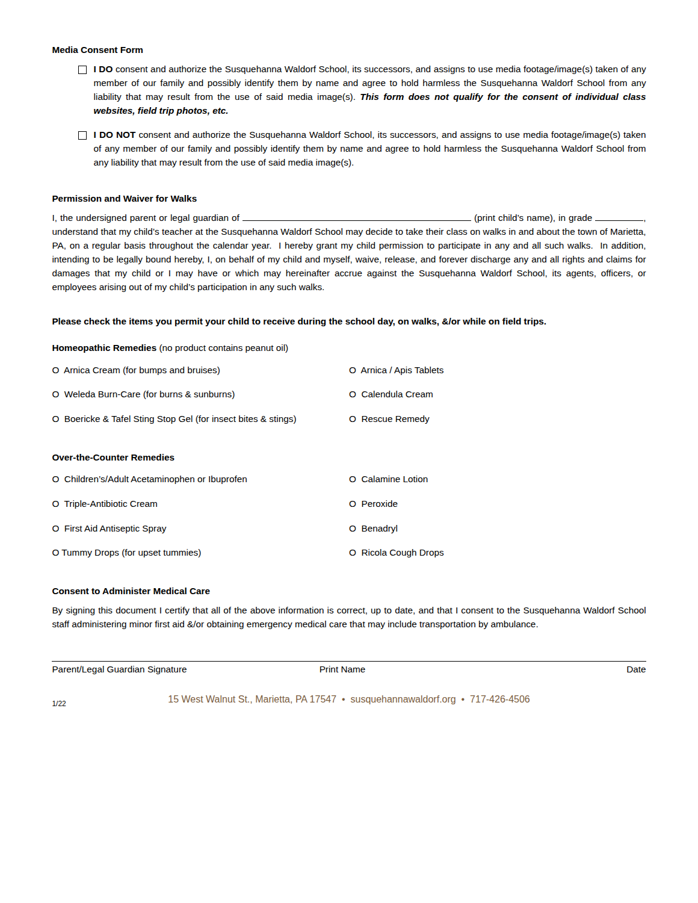Media Consent Form
I DO consent and authorize the Susquehanna Waldorf School, its successors, and assigns to use media footage/image(s) taken of any member of our family and possibly identify them by name and agree to hold harmless the Susquehanna Waldorf School from any liability that may result from the use of said media image(s). This form does not qualify for the consent of individual class websites, field trip photos, etc.
I DO NOT consent and authorize the Susquehanna Waldorf School, its successors, and assigns to use media footage/image(s) taken of any member of our family and possibly identify them by name and agree to hold harmless the Susquehanna Waldorf School from any liability that may result from the use of said media image(s).
Permission and Waiver for Walks
I, the undersigned parent or legal guardian of (print child’s name), in grade , understand that my child’s teacher at the Susquehanna Waldorf School may decide to take their class on walks in and about the town of Marietta, PA, on a regular basis throughout the calendar year. I hereby grant my child permission to participate in any and all such walks. In addition, intending to be legally bound hereby, I, on behalf of my child and myself, waive, release, and forever discharge any and all rights and claims for damages that my child or I may have or which may hereinafter accrue against the Susquehanna Waldorf School, its agents, officers, or employees arising out of my child’s participation in any such walks.
Please check the items you permit your child to receive during the school day, on walks, &/or while on field trips.
Homeopathic Remedies (no product contains peanut oil)
| O Arnica Cream (for bumps and bruises) | O Arnica / Apis Tablets |
| O Weleda Burn-Care (for burns & sunburns) | O Calendula Cream |
| O Boericke & Tafel Sting Stop Gel (for insect bites & stings) | O Rescue Remedy |
Over-the-Counter Remedies
| O Children’s/Adult Acetaminophen or Ibuprofen | O Calamine Lotion |
| O Triple-Antibiotic Cream | O Peroxide |
| O First Aid Antiseptic Spray | O Benadryl |
| O Tummy Drops (for upset tummies) | O Ricola Cough Drops |
Consent to Administer Medical Care
By signing this document I certify that all of the above information is correct, up to date, and that I consent to the Susquehanna Waldorf School staff administering minor first aid &/or obtaining emergency medical care that may include transportation by ambulance.
Parent/Legal Guardian Signature Print Name Date
15 West Walnut St., Marietta, PA 17547 • susquehannawaldorf.org • 717-426-4506
1/22